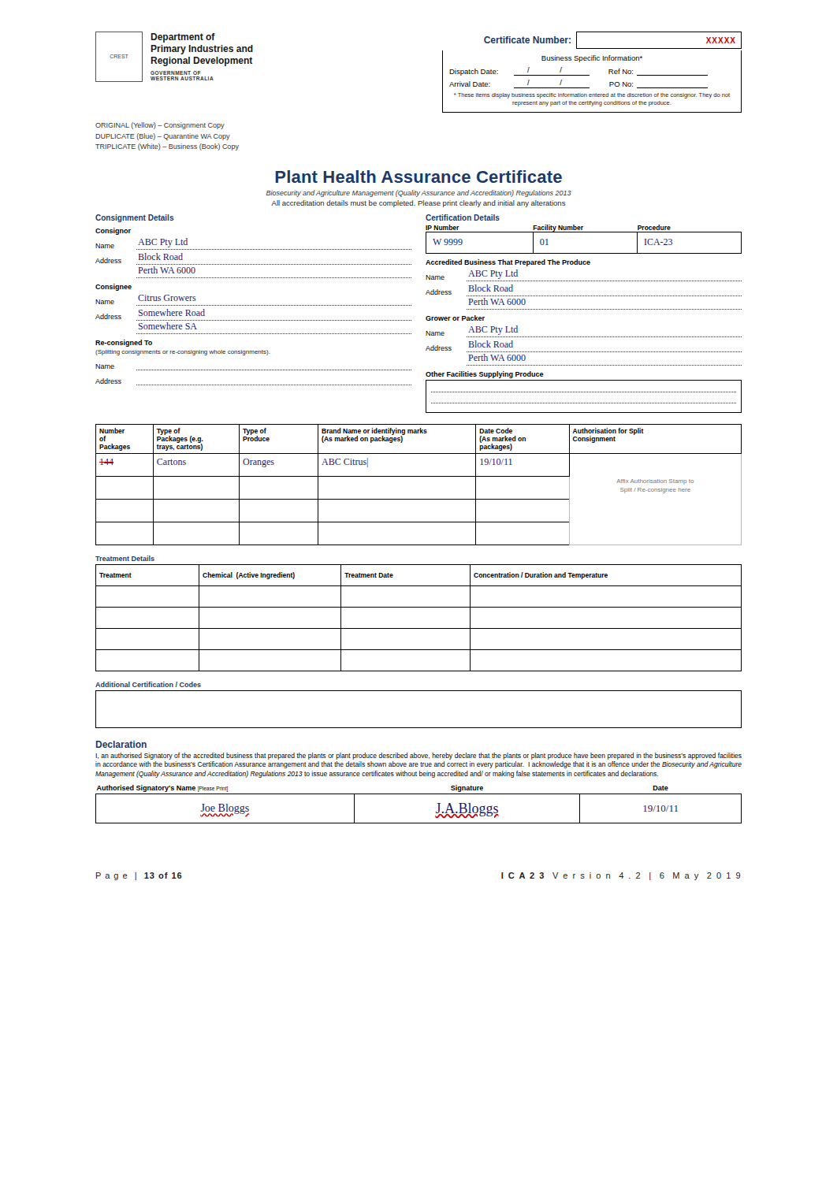CREST
Department of
Primary Industries and
Regional Development
GOVERNMENT OF
WESTERN AUSTRALIA
Certificate Number: XXXXX
Business Specific Information*
Dispatch Date: / / Ref No:
Arrival Date: / / PO No:
* These items display business specific information entered at the discretion of the consignor. They do not represent any part of the certifying conditions of the produce.
ORIGINAL (Yellow) – Consignment Copy
DUPLICATE (Blue) – Quarantine WA Copy
TRIPLICATE (White) – Business (Book) Copy
Plant Health Assurance Certificate
Biosecurity and Agriculture Management (Quality Assurance and Accreditation) Regulations 2013
All accreditation details must be completed. Please print clearly and initial any alterations
Consignment Details
Consignor
Name ABC Pty Ltd
Address Block Road
Perth WA 6000
Consignee
Name Citrus Growers
Address Somewhere Road
Somewhere SA
Re-consigned To
(Splitting consignments or re-consigning whole consignments).
Name
Address
Certification Details
IP Number
Facility Number
Procedure
W 9999
01
ICA-23
Accredited Business That Prepared The Produce
Name ABC Pty Ltd
Address Block Road
Perth WA 6000
Grower or Packer
Name ABC Pty Ltd
Address Block Road
Perth WA 6000
Other Facilities Supplying Produce
| Number of Packages | Type of Packages (e.g. trays, cartons) | Type of Produce | Brand Name or identifying marks (As marked on packages) | Date Code (As marked on packages) | Authorisation for Split Consignment |
| --- | --- | --- | --- | --- | --- |
| 144 | Cartons | Oranges | ABC Citrus/ | 19/10/11 | Affix Authorisation Stamp to Split / Re-consignee here |
Treatment Details
| Treatment | Chemical (Active Ingredient) | Treatment Date | Concentration / Duration and Temperature |
| --- | --- | --- | --- |
Additional Certification / Codes
Declaration
I, an authorised Signatory of the accredited business that prepared the plants or plant produce described above, hereby declare that the plants or plant produce have been prepared in the business's approved facilities in accordance with the business's Certification Assurance arrangement and that the details shown above are true and correct in every particular. I acknowledge that it is an offence under the Biosecurity and Agriculture Management (Quality Assurance and Accreditation) Regulations 2013 to issue assurance certificates without being accredited and/ or making false statements in certificates and declarations.
| Authorised Signatory's Name [Please Print] | Signature | Date |
| --- | --- | --- |
| Joe Bloggs | J.A.Bloggs | 19/10/11 |
P a g e | 13 of 16
I C A 2 3 V e r s i o n 4 . 2 | 6 M a y 2 0 1 9